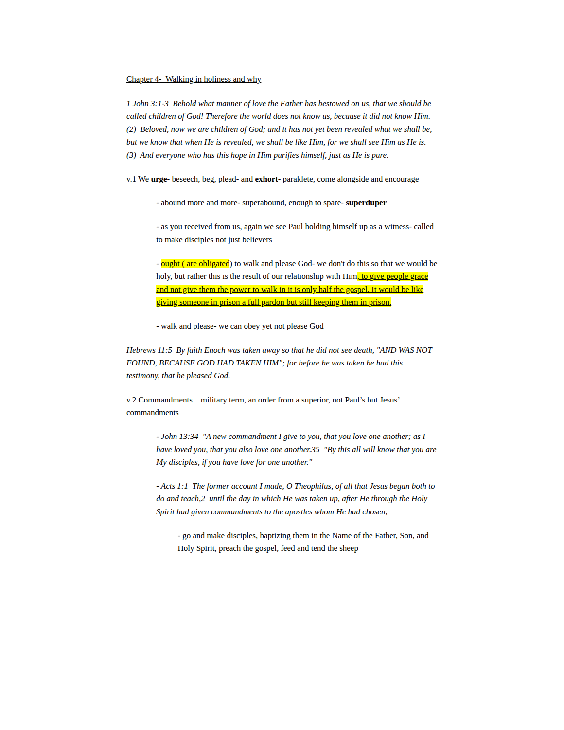Chapter 4- Walking in holiness and why
1 John 3:1-3 Behold what manner of love the Father has bestowed on us, that we should be called children of God! Therefore the world does not know us, because it did not know Him. (2) Beloved, now we are children of God; and it has not yet been revealed what we shall be, but we know that when He is revealed, we shall be like Him, for we shall see Him as He is. (3) And everyone who has this hope in Him purifies himself, just as He is pure.
v.1 We urge- beseech, beg, plead- and exhort- paraklete, come alongside and encourage
- abound more and more- superabound, enough to spare- superduper
- as you received from us, again we see Paul holding himself up as a witness- called to make disciples not just believers
- ought ( are obligated) to walk and please God- we don't do this so that we would be holy, but rather this is the result of our relationship with Him, to give people grace and not give them the power to walk in it is only half the gospel. It would be like giving someone in prison a full pardon but still keeping them in prison.
- walk and please- we can obey yet not please God
Hebrews 11:5 By faith Enoch was taken away so that he did not see death, "AND WAS NOT FOUND, BECAUSE GOD HAD TAKEN HIM"; for before he was taken he had this testimony, that he pleased God.
v.2 Commandments – military term, an order from a superior, not Paul’s but Jesus’ commandments
- John 13:34 "A new commandment I give to you, that you love one another; as I have loved you, that you also love one another.35 "By this all will know that you are My disciples, if you have love for one another."
- Acts 1:1 The former account I made, O Theophilus, of all that Jesus began both to do and teach,2 until the day in which He was taken up, after He through the Holy Spirit had given commandments to the apostles whom He had chosen,
- go and make disciples, baptizing them in the Name of the Father, Son, and Holy Spirit, preach the gospel, feed and tend the sheep